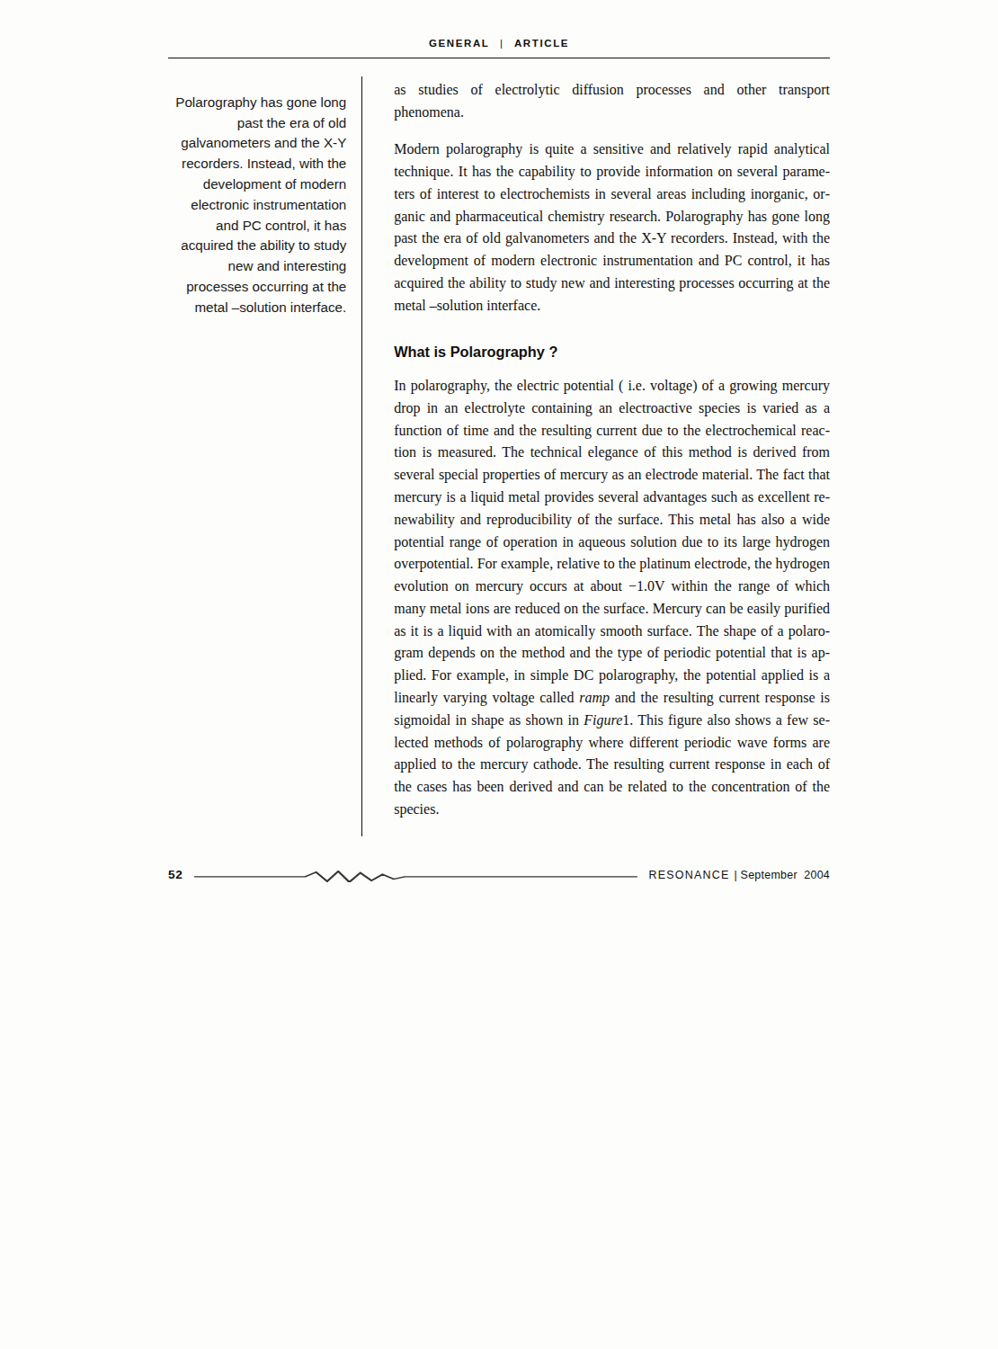GENERAL | ARTICLE
Polarography has gone long past the era of old galvanometers and the X-Y recorders. Instead, with the development of modern electronic instrumentation and PC control, it has acquired the ability to study new and interesting processes occurring at the metal –solution interface.
as studies of electrolytic diffusion processes and other transport phenomena.
Modern polarography is quite a sensitive and relatively rapid analytical technique. It has the capability to provide information on several parameters of interest to electrochemists in several areas including inorganic, organic and pharmaceutical chemistry research. Polarography has gone long past the era of old galvanometers and the X-Y recorders. Instead, with the development of modern electronic instrumentation and PC control, it has acquired the ability to study new and interesting processes occurring at the metal –solution interface.
What is Polarography ?
In polarography, the electric potential ( i.e. voltage) of a growing mercury drop in an electrolyte containing an electroactive species is varied as a function of time and the resulting current due to the electrochemical reaction is measured. The technical elegance of this method is derived from several special properties of mercury as an electrode material. The fact that mercury is a liquid metal provides several advantages such as excellent renewability and reproducibility of the surface. This metal has also a wide potential range of operation in aqueous solution due to its large hydrogen overpotential. For example, relative to the platinum electrode, the hydrogen evolution on mercury occurs at about −1.0V within the range of which many metal ions are reduced on the surface. Mercury can be easily purified as it is a liquid with an atomically smooth surface. The shape of a polarogram depends on the method and the type of periodic potential that is applied. For example, in simple DC polarography, the potential applied is a linearly varying voltage called ramp and the resulting current response is sigmoidal in shape as shown in Figure1. This figure also shows a few selected methods of polarography where different periodic wave forms are applied to the mercury cathode. The resulting current response in each of the cases has been derived and can be related to the concentration of the species.
52 RESONANCE | September 2004